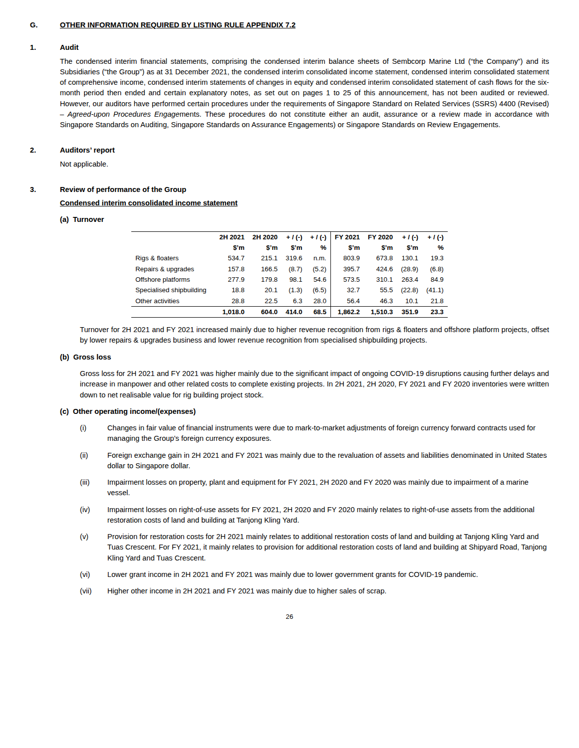G.
OTHER INFORMATION REQUIRED BY LISTING RULE APPENDIX 7.2
1.
Audit
The condensed interim financial statements, comprising the condensed interim balance sheets of Sembcorp Marine Ltd (“the Company”) and its Subsidiaries (“the Group”) as at 31 December 2021, the condensed interim consolidated income statement, condensed interim consolidated statement of comprehensive income, condensed interim statements of changes in equity and condensed interim consolidated statement of cash flows for the six-month period then ended and certain explanatory notes, as set out on pages 1 to 25 of this announcement, has not been audited or reviewed. However, our auditors have performed certain procedures under the requirements of Singapore Standard on Related Services (SSRS) 4400 (Revised) – Agreed-upon Procedures Engagements. These procedures do not constitute either an audit, assurance or a review made in accordance with Singapore Standards on Auditing, Singapore Standards on Assurance Engagements) or Singapore Standards on Review Engagements.
2.
Auditors’ report
Not applicable.
3.
Review of performance of the Group
Condensed interim consolidated income statement
(a) Turnover
| | 2H 2021 | 2H 2020 | + / (-) | + / (-) | FY 2021 | FY 2020 | + / (-) | + / (-) |
| --- | --- | --- | --- | --- | --- | --- | --- | --- |
| | $’m | $’m | $’m | % | $’m | $’m | $’m | % |
| Rigs & floaters | 534.7 | 215.1 | 319.6 | n.m. | 803.9 | 673.8 | 130.1 | 19.3 |
| Repairs & upgrades | 157.8 | 166.5 | (8.7) | (5.2) | 395.7 | 424.6 | (28.9) | (6.8) |
| Offshore platforms | 277.9 | 179.8 | 98.1 | 54.6 | 573.5 | 310.1 | 263.4 | 84.9 |
| Specialised shipbuilding | 18.8 | 20.1 | (1.3) | (6.5) | 32.7 | 55.5 | (22.8) | (41.1) |
| Other activities | 28.8 | 22.5 | 6.3 | 28.0 | 56.4 | 46.3 | 10.1 | 21.8 |
| | 1,018.0 | 604.0 | 414.0 | 68.5 | 1,862.2 | 1,510.3 | 351.9 | 23.3 |
Turnover for 2H 2021 and FY 2021 increased mainly due to higher revenue recognition from rigs & floaters and offshore platform projects, offset by lower repairs & upgrades business and lower revenue recognition from specialised shipbuilding projects.
(b) Gross loss
Gross loss for 2H 2021 and FY 2021 was higher mainly due to the significant impact of ongoing COVID-19 disruptions causing further delays and increase in manpower and other related costs to complete existing projects. In 2H 2021, 2H 2020, FY 2021 and FY 2020 inventories were written down to net realisable value for rig building project stock.
(c) Other operating income/(expenses)
(i)
Changes in fair value of financial instruments were due to mark-to-market adjustments of foreign currency forward contracts used for managing the Group’s foreign currency exposures.
(ii)
Foreign exchange gain in 2H 2021 and FY 2021 was mainly due to the revaluation of assets and liabilities denominated in United States dollar to Singapore dollar.
(iii)
Impairment losses on property, plant and equipment for FY 2021, 2H 2020 and FY 2020 was mainly due to impairment of a marine vessel.
(iv)
Impairment losses on right-of-use assets for FY 2021, 2H 2020 and FY 2020 mainly relates to right-of-use assets from the additional restoration costs of land and building at Tanjong Kling Yard.
(v)
Provision for restoration costs for 2H 2021 mainly relates to additional restoration costs of land and building at Tanjong Kling Yard and Tuas Crescent. For FY 2021, it mainly relates to provision for additional restoration costs of land and building at Shipyard Road, Tanjong Kling Yard and Tuas Crescent.
(vi)
Lower grant income in 2H 2021 and FY 2021 was mainly due to lower government grants for COVID-19 pandemic.
(vii)
Higher other income in 2H 2021 and FY 2021 was mainly due to higher sales of scrap.
26